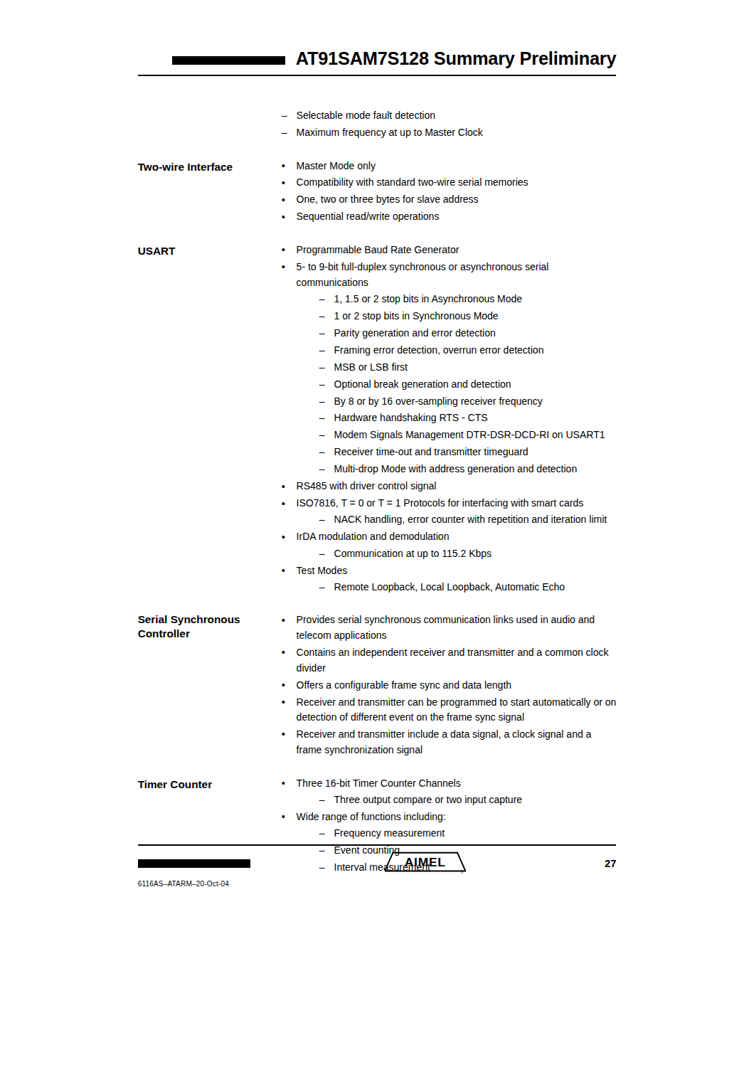AT91SAM7S128 Summary Preliminary
Selectable mode fault detection
Maximum frequency at up to Master Clock
Two-wire Interface
Master Mode only
Compatibility with standard two-wire serial memories
One, two or three bytes for slave address
Sequential read/write operations
USART
Programmable Baud Rate Generator
5- to 9-bit full-duplex synchronous or asynchronous serial communications
1, 1.5 or 2 stop bits in Asynchronous Mode
1 or 2 stop bits in Synchronous Mode
Parity generation and error detection
Framing error detection, overrun error detection
MSB or LSB first
Optional break generation and detection
By 8 or by 16 over-sampling receiver frequency
Hardware handshaking RTS - CTS
Modem Signals Management DTR-DSR-DCD-RI on USART1
Receiver time-out and transmitter timeguard
Multi-drop Mode with address generation and detection
RS485 with driver control signal
ISO7816, T = 0 or T = 1 Protocols for interfacing with smart cards
NACK handling, error counter with repetition and iteration limit
IrDA modulation and demodulation
Communication at up to 115.2 Kbps
Test Modes
Remote Loopback, Local Loopback, Automatic Echo
Serial Synchronous
Controller
Provides serial synchronous communication links used in audio and telecom applications
Contains an independent receiver and transmitter and a common clock divider
Offers a configurable frame sync and data length
Receiver and transmitter can be programmed to start automatically or on detection of different event on the frame sync signal
Receiver and transmitter include a data signal, a clock signal and a frame synchronization signal
Timer Counter
Three 16-bit Timer Counter Channels
Three output compare or two input capture
Wide range of functions including:
Frequency measurement
Event counting
Interval measurement
AIMEL ®
27
6116AS–ATARM–20-Oct-04